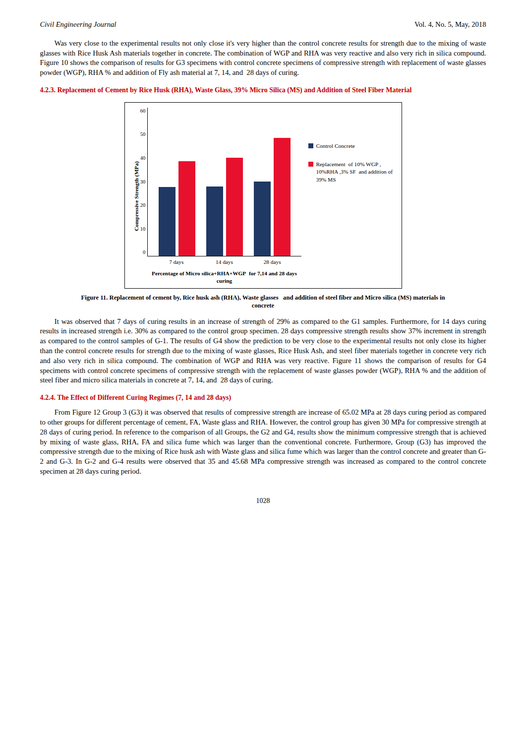Civil Engineering Journal
Vol. 4, No. 5, May, 2018
Was very close to the experimental results not only close it's very higher than the control concrete results for strength due to the mixing of waste glasses with Rice Husk Ash materials together in concrete. The combination of WGP and RHA was very reactive and also very rich in silica compound. Figure 10 shows the comparison of results for G3 specimens with control concrete specimens of compressive strength with replacement of waste glasses powder (WGP), RHA % and addition of Fly ash material at 7, 14, and 28 days of curing.
4.2.3. Replacement of Cement by Rice Husk (RHA), Waste Glass, 39% Micro Silica (MS) and Addition of Steel Fiber Material
Compressive Strength (MPa)
60
50
40
30
20
10
0
7 days 14 days 28 days
Percentage of Micro silica+RHA+WGP for 7,14 and 28 days curing
Control Concrete
Replacement of 10% WGP ,
10%RHA ,3% SF and addition of 39% MS
Figure 11. Replacement of cement by, Rice husk ash (RHA), Waste glasses and addition of steel fiber and Micro silica (MS) materials in concrete
It was observed that 7 days of curing results in an increase of strength of 29% as compared to the G1 samples. Furthermore, for 14 days curing results in increased strength i.e. 30% as compared to the control group specimen. 28 days compressive strength results show 37% increment in strength as compared to the control samples of G-1. The results of G4 show the prediction to be very close to the experimental results not only close its higher than the control concrete results for strength due to the mixing of waste glasses, Rice Husk Ash, and steel fiber materials together in concrete very rich and also very rich in silica compound. The combination of WGP and RHA was very reactive. Figure 11 shows the comparison of results for G4 specimens with control concrete specimens of compressive strength with the replacement of waste glasses powder (WGP), RHA % and the addition of steel fiber and micro silica materials in concrete at 7, 14, and 28 days of curing.
4.2.4. The Effect of Different Curing Regimes (7, 14 and 28 days)
From Figure 12 Group 3 (G3) it was observed that results of compressive strength are increase of 65.02 MPa at 28 days curing period as compared to other groups for different percentage of cement, FA, Waste glass and RHA. However, the control group has given 30 MPa for compressive strength at 28 days of curing period. In reference to the comparison of all Groups, the G2 and G4, results show the minimum compressive strength that is achieved by mixing of waste glass, RHA, FA and silica fume which was larger than the conventional concrete. Furthermore, Group (G3) has improved the compressive strength due to the mixing of Rice husk ash with Waste glass and silica fume which was larger than the control concrete and greater than G-2 and G-3. In G-2 and G-4 results were observed that 35 and 45.68 MPa compressive strength was increased as compared to the control concrete specimen at 28 days curing period.
1028